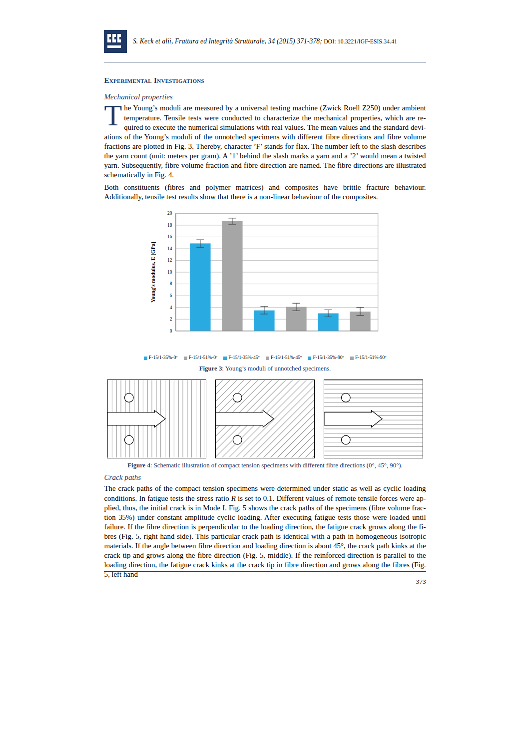S. Keck et alii, Frattura ed Integrità Strutturale, 34 (2015) 371-378; DOI: 10.3221/IGF-ESIS.34.41
Experimental Investigations
Mechanical properties
The Young’s moduli are measured by a universal testing machine (Zwick Roell Z250) under ambient temperature. Tensile tests were conducted to characterize the mechanical properties, which are required to execute the numerical simulations with real values. The mean values and the standard deviations of the Young’s moduli of the unnotched specimens with different fibre directions and fibre volume fractions are plotted in Fig. 3. Thereby, character ’F’ stands for flax. The number left to the slash describes the yarn count (unit: meters per gram). A ’1’ behind the slash marks a yarn and a ’2’ would mean a twisted yarn. Subsequently, fibre volume fraction and fibre direction are named. The fibre directions are illustrated schematically in Fig. 4.
Both constituents (fibres and polymer matrices) and composites have brittle fracture behaviour. Additionally, tensile test results show that there is a non-linear behaviour of the composites.
0 2 4 6 8 10 12 14 16 18 20 Young's modulus, E [GPa]
F-15/1-35%-0º F-15/1-51%-0º F-15/1-35%-45º F-15/1-51%-45º F-15/1-35%-90º F-15/1-51%-90º
Figure 3: Young’s moduli of unnotched specimens.
Figure 4: Schematic illustration of compact tension specimens with different fibre directions (0°, 45°, 90°).
Crack paths
The crack paths of the compact tension specimens were determined under static as well as cyclic loading conditions. In fatigue tests the stress ratio R is set to 0.1. Different values of remote tensile forces were applied, thus, the initial crack is in Mode I. Fig. 5 shows the crack paths of the specimens (fibre volume fraction 35%) under constant amplitude cyclic loading. After executing fatigue tests those were loaded until failure. If the fibre direction is perpendicular to the loading direction, the fatigue crack grows along the fibres (Fig. 5, right hand side). This particular crack path is identical with a path in homogeneous isotropic materials. If the angle between fibre direction and loading direction is about 45°, the crack path kinks at the crack tip and grows along the fibre direction (Fig. 5, middle). If the reinforced direction is parallel to the loading direction, the fatigue crack kinks at the crack tip in fibre direction and grows along the fibres (Fig. 5, left hand
373